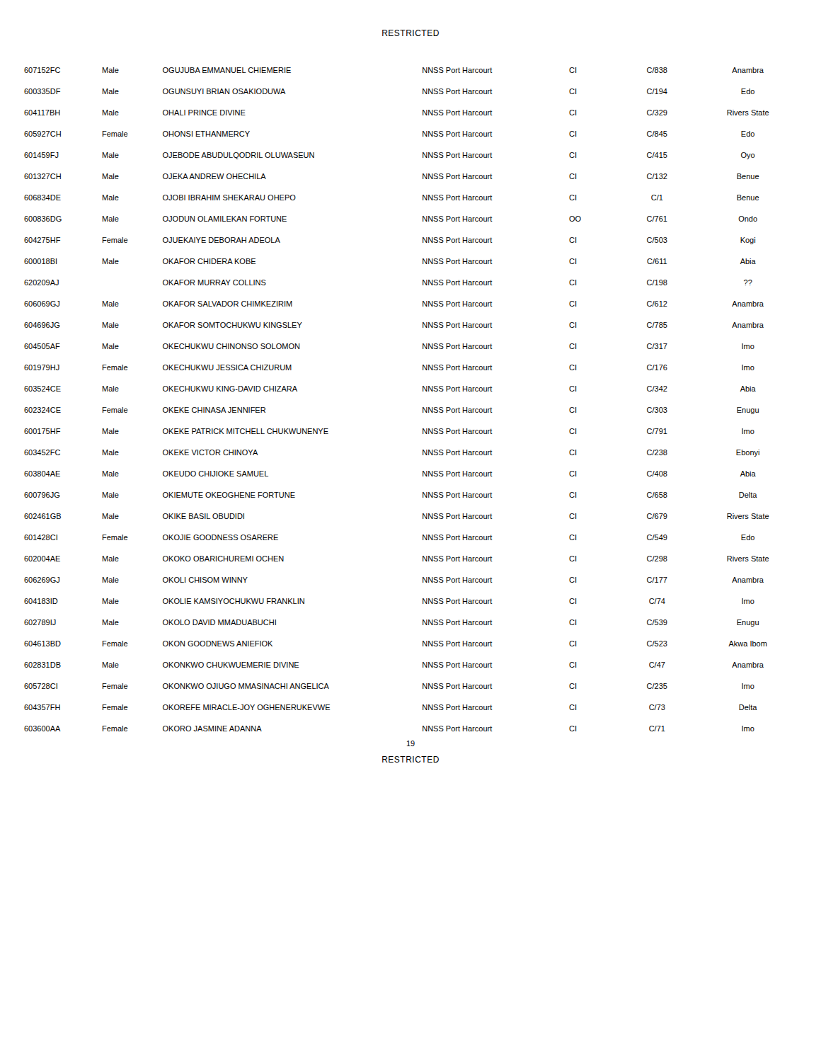RESTRICTED
| 607152FC | Male | OGUJUBA EMMANUEL CHIEMERIE | NNSS Port Harcourt | CI | C/838 | Anambra |
| 600335DF | Male | OGUNSUYI BRIAN OSAKIODUWA | NNSS Port Harcourt | CI | C/194 | Edo |
| 604117BH | Male | OHALI PRINCE DIVINE | NNSS Port Harcourt | CI | C/329 | Rivers State |
| 605927CH | Female | OHONSI ETHANMERCY | NNSS Port Harcourt | CI | C/845 | Edo |
| 601459FJ | Male | OJEBODE ABUDULQODRIL OLUWASEUN | NNSS Port Harcourt | CI | C/415 | Oyo |
| 601327CH | Male | OJEKA ANDREW OHECHILA | NNSS Port Harcourt | CI | C/132 | Benue |
| 606834DE | Male | OJOBI IBRAHIM SHEKARAU OHEPO | NNSS Port Harcourt | CI | C/1 | Benue |
| 600836DG | Male | OJODUN OLAMILEKAN FORTUNE | NNSS Port Harcourt | OO | C/761 | Ondo |
| 604275HF | Female | OJUEKAIYE DEBORAH ADEOLA | NNSS Port Harcourt | CI | C/503 | Kogi |
| 600018BI | Male | OKAFOR CHIDERA KOBE | NNSS Port Harcourt | CI | C/611 | Abia |
| 620209AJ | | OKAFOR MURRAY COLLINS | NNSS Port Harcourt | CI | C/198 | ?? |
| 606069GJ | Male | OKAFOR SALVADOR CHIMKEZIRIM | NNSS Port Harcourt | CI | C/612 | Anambra |
| 604696JG | Male | OKAFOR SOMTOCHUKWU KINGSLEY | NNSS Port Harcourt | CI | C/785 | Anambra |
| 604505AF | Male | OKECHUKWU CHINONSO SOLOMON | NNSS Port Harcourt | CI | C/317 | Imo |
| 601979HJ | Female | OKECHUKWU JESSICA CHIZURUM | NNSS Port Harcourt | CI | C/176 | Imo |
| 603524CE | Male | OKECHUKWU KING-DAVID CHIZARA | NNSS Port Harcourt | CI | C/342 | Abia |
| 602324CE | Female | OKEKE CHINASA JENNIFER | NNSS Port Harcourt | CI | C/303 | Enugu |
| 600175HF | Male | OKEKE PATRICK MITCHELL CHUKWUNENYE | NNSS Port Harcourt | CI | C/791 | Imo |
| 603452FC | Male | OKEKE VICTOR CHINOYA | NNSS Port Harcourt | CI | C/238 | Ebonyi |
| 603804AE | Male | OKEUDO CHIJIOKE SAMUEL | NNSS Port Harcourt | CI | C/408 | Abia |
| 600796JG | Male | OKIEMUTE OKEOGHENE FORTUNE | NNSS Port Harcourt | CI | C/658 | Delta |
| 602461GB | Male | OKIKE BASIL OBUDIDI | NNSS Port Harcourt | CI | C/679 | Rivers State |
| 601428CI | Female | OKOJIE GOODNESS OSARERE | NNSS Port Harcourt | CI | C/549 | Edo |
| 602004AE | Male | OKOKO OBARICHUREMI OCHEN | NNSS Port Harcourt | CI | C/298 | Rivers State |
| 606269GJ | Male | OKOLI CHISOM WINNY | NNSS Port Harcourt | CI | C/177 | Anambra |
| 604183ID | Male | OKOLIE KAMSIYOCHUKWU FRANKLIN | NNSS Port Harcourt | CI | C/74 | Imo |
| 602789IJ | Male | OKOLO DAVID MMADUABUCHI | NNSS Port Harcourt | CI | C/539 | Enugu |
| 604613BD | Female | OKON GOODNEWS ANIEFIOK | NNSS Port Harcourt | CI | C/523 | Akwa Ibom |
| 602831DB | Male | OKONKWO CHUKWUEMERIE DIVINE | NNSS Port Harcourt | CI | C/47 | Anambra |
| 605728CI | Female | OKONKWO OJIUGO MMASINACHI ANGELICA | NNSS Port Harcourt | CI | C/235 | Imo |
| 604357FH | Female | OKOREFE MIRACLE-JOY OGHENERUKEVWE | NNSS Port Harcourt | CI | C/73 | Delta |
| 603600AA | Female | OKORO JASMINE ADANNA | NNSS Port Harcourt | CI | C/71 | Imo |
19
RESTRICTED